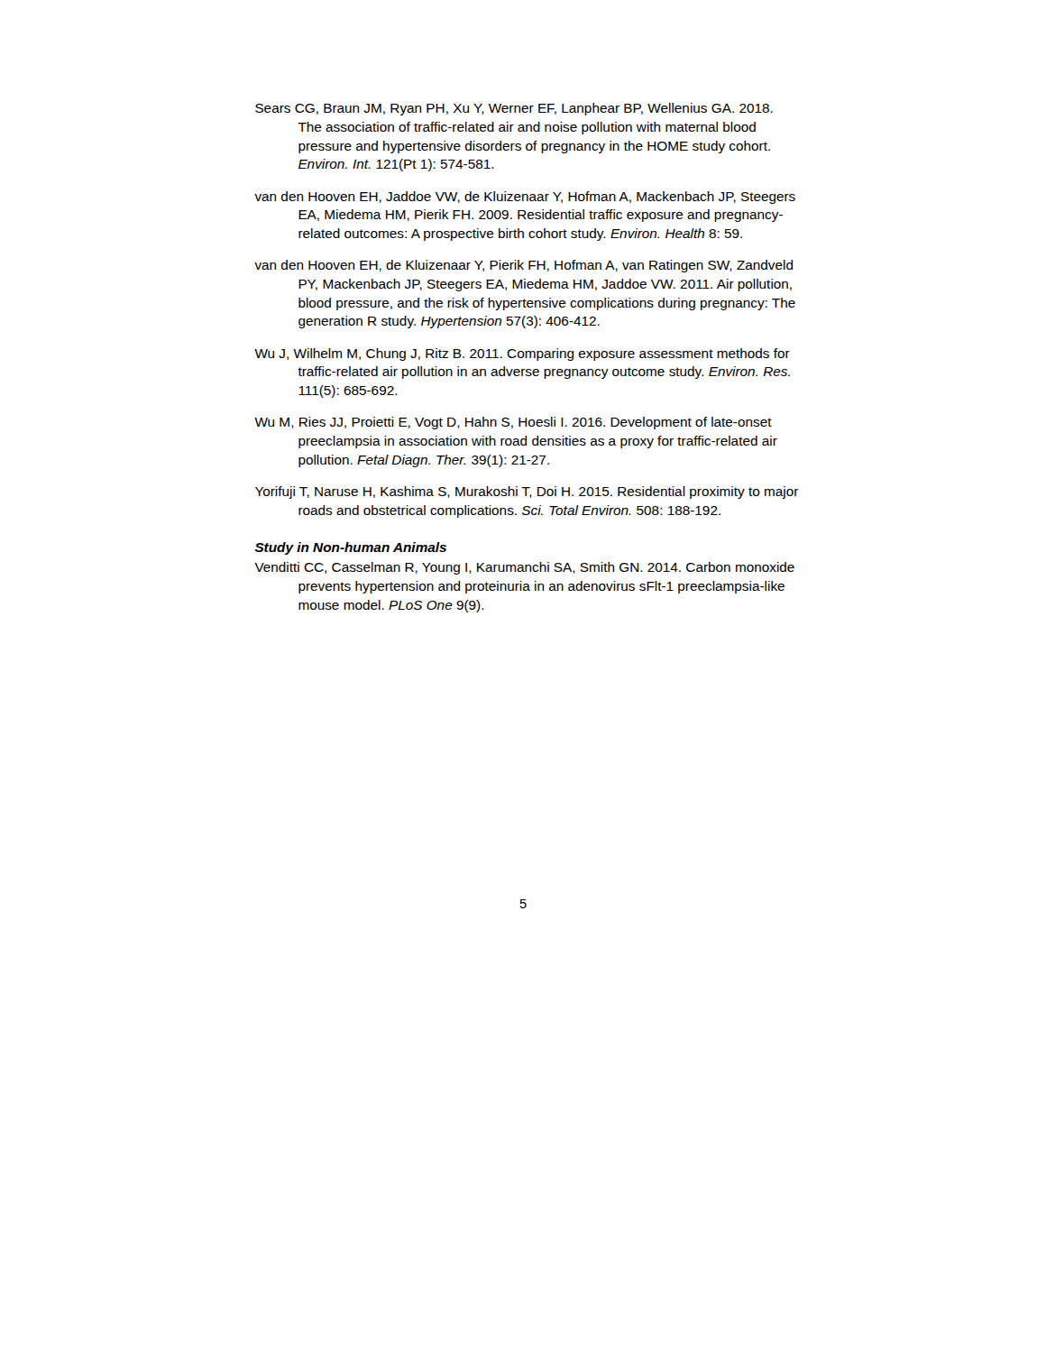Sears CG, Braun JM, Ryan PH, Xu Y, Werner EF, Lanphear BP, Wellenius GA. 2018. The association of traffic-related air and noise pollution with maternal blood pressure and hypertensive disorders of pregnancy in the HOME study cohort. Environ. Int. 121(Pt 1): 574-581.
van den Hooven EH, Jaddoe VW, de Kluizenaar Y, Hofman A, Mackenbach JP, Steegers EA, Miedema HM, Pierik FH. 2009. Residential traffic exposure and pregnancy-related outcomes: A prospective birth cohort study. Environ. Health 8: 59.
van den Hooven EH, de Kluizenaar Y, Pierik FH, Hofman A, van Ratingen SW, Zandveld PY, Mackenbach JP, Steegers EA, Miedema HM, Jaddoe VW. 2011. Air pollution, blood pressure, and the risk of hypertensive complications during pregnancy: The generation R study. Hypertension 57(3): 406-412.
Wu J, Wilhelm M, Chung J, Ritz B. 2011. Comparing exposure assessment methods for traffic-related air pollution in an adverse pregnancy outcome study. Environ. Res. 111(5): 685-692.
Wu M, Ries JJ, Proietti E, Vogt D, Hahn S, Hoesli I. 2016. Development of late-onset preeclampsia in association with road densities as a proxy for traffic-related air pollution. Fetal Diagn. Ther. 39(1): 21-27.
Yorifuji T, Naruse H, Kashima S, Murakoshi T, Doi H. 2015. Residential proximity to major roads and obstetrical complications. Sci. Total Environ. 508: 188-192.
Study in Non-human Animals
Venditti CC, Casselman R, Young I, Karumanchi SA, Smith GN. 2014. Carbon monoxide prevents hypertension and proteinuria in an adenovirus sFlt-1 preeclampsia-like mouse model. PLoS One 9(9).
5